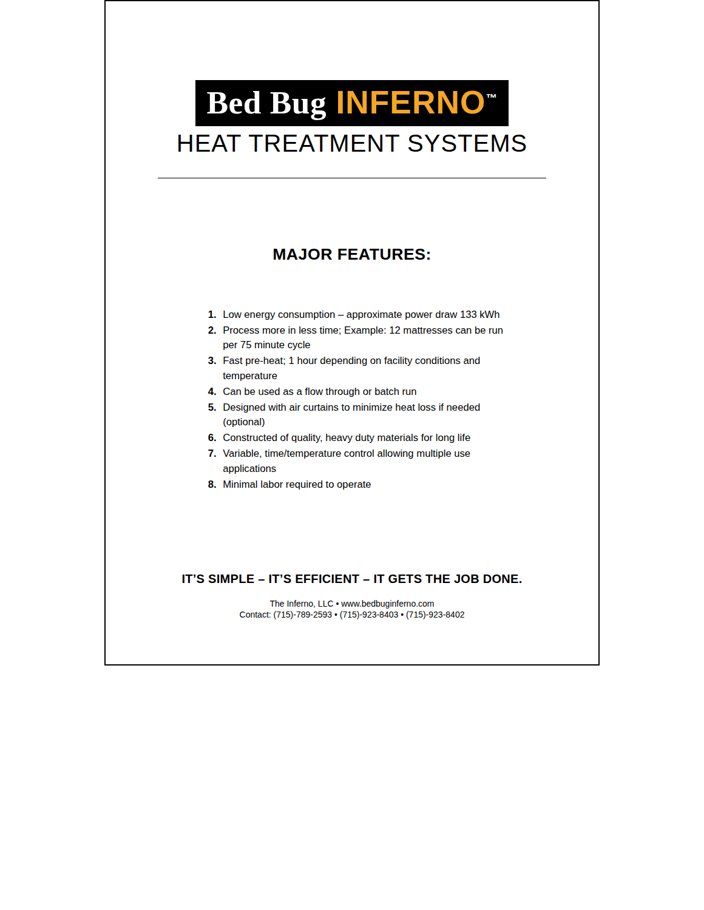Bed Bug INFERNO™
HEAT TREATMENT SYSTEMS
MAJOR FEATURES:
Low energy consumption – approximate power draw 133 kWh
Process more in less time; Example: 12 mattresses can be run per 75 minute cycle
Fast pre-heat; 1 hour depending on facility conditions and temperature
Can be used as a flow through or batch run
Designed with air curtains to minimize heat loss if needed (optional)
Constructed of quality, heavy duty materials for long life
Variable, time/temperature control allowing multiple use applications
Minimal labor required to operate
IT’S SIMPLE – IT’S EFFICIENT – IT GETS THE JOB DONE.
The Inferno, LLC • www.bedbuginferno.com
Contact: (715)-789-2593 • (715)-923-8403 • (715)-923-8402